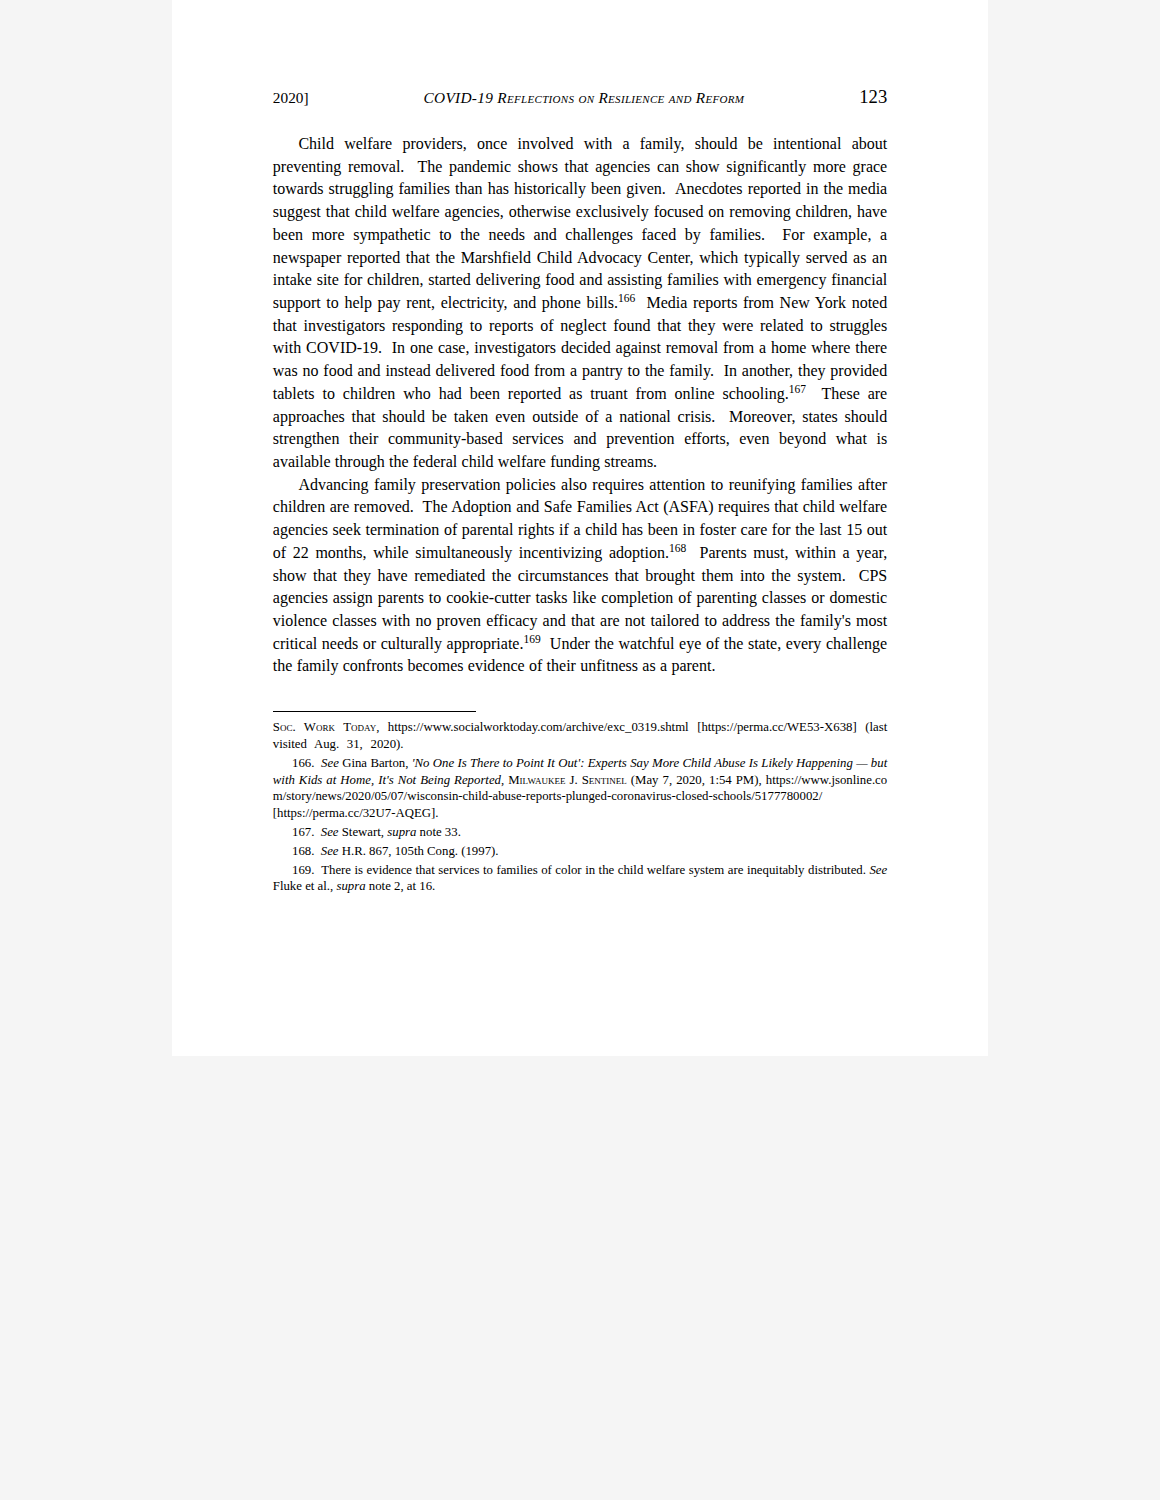2020] COVID-19 Reflections on Resilience and Reform 123
Child welfare providers, once involved with a family, should be intentional about preventing removal. The pandemic shows that agencies can show significantly more grace towards struggling families than has historically been given. Anecdotes reported in the media suggest that child welfare agencies, otherwise exclusively focused on removing children, have been more sympathetic to the needs and challenges faced by families. For example, a newspaper reported that the Marshfield Child Advocacy Center, which typically served as an intake site for children, started delivering food and assisting families with emergency financial support to help pay rent, electricity, and phone bills.166 Media reports from New York noted that investigators responding to reports of neglect found that they were related to struggles with COVID-19. In one case, investigators decided against removal from a home where there was no food and instead delivered food from a pantry to the family. In another, they provided tablets to children who had been reported as truant from online schooling.167 These are approaches that should be taken even outside of a national crisis. Moreover, states should strengthen their community-based services and prevention efforts, even beyond what is available through the federal child welfare funding streams.
Advancing family preservation policies also requires attention to reunifying families after children are removed. The Adoption and Safe Families Act (ASFA) requires that child welfare agencies seek termination of parental rights if a child has been in foster care for the last 15 out of 22 months, while simultaneously incentivizing adoption.168 Parents must, within a year, show that they have remediated the circumstances that brought them into the system. CPS agencies assign parents to cookie-cutter tasks like completion of parenting classes or domestic violence classes with no proven efficacy and that are not tailored to address the family's most critical needs or culturally appropriate.169 Under the watchful eye of the state, every challenge the family confronts becomes evidence of their unfitness as a parent.
Soc. Work Today, https://www.socialworktoday.com/archive/exc_0319.shtml [https://perma.cc/WE53-X638] (last visited Aug. 31, 2020).
166. See Gina Barton, 'No One Is There to Point It Out': Experts Say More Child Abuse Is Likely Happening — but with Kids at Home, It's Not Being Reported, Milwaukee J. Sentinel (May 7, 2020, 1:54 PM), https://www.jsonline.com/story/news/2020/05/07/wisconsin-child-abuse-reports-plunged-coronavirus-closed-schools/5177780002/ [https://perma.cc/32U7-AQEG].
167. See Stewart, supra note 33.
168. See H.R. 867, 105th Cong. (1997).
169. There is evidence that services to families of color in the child welfare system are inequitably distributed. See Fluke et al., supra note 2, at 16.